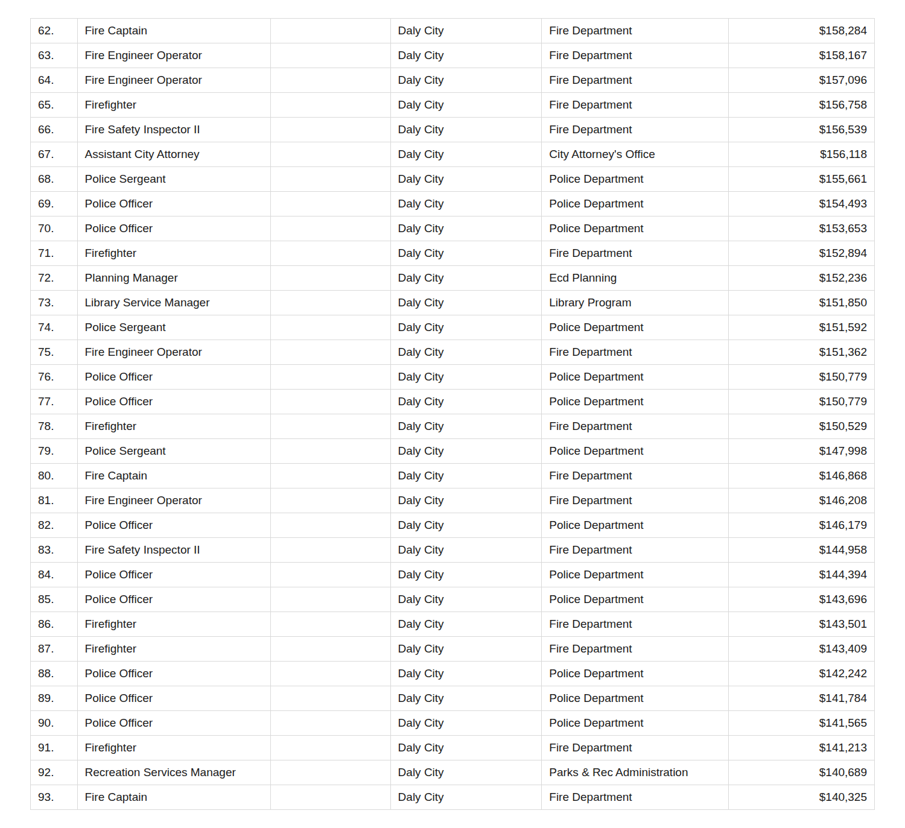| 62. | Fire Captain | | Daly City | Fire Department | $158,284 |
| 63. | Fire Engineer Operator | | Daly City | Fire Department | $158,167 |
| 64. | Fire Engineer Operator | | Daly City | Fire Department | $157,096 |
| 65. | Firefighter | | Daly City | Fire Department | $156,758 |
| 66. | Fire Safety Inspector II | | Daly City | Fire Department | $156,539 |
| 67. | Assistant City Attorney | | Daly City | City Attorney's Office | $156,118 |
| 68. | Police Sergeant | | Daly City | Police Department | $155,661 |
| 69. | Police Officer | | Daly City | Police Department | $154,493 |
| 70. | Police Officer | | Daly City | Police Department | $153,653 |
| 71. | Firefighter | | Daly City | Fire Department | $152,894 |
| 72. | Planning Manager | | Daly City | Ecd Planning | $152,236 |
| 73. | Library Service Manager | | Daly City | Library Program | $151,850 |
| 74. | Police Sergeant | | Daly City | Police Department | $151,592 |
| 75. | Fire Engineer Operator | | Daly City | Fire Department | $151,362 |
| 76. | Police Officer | | Daly City | Police Department | $150,779 |
| 77. | Police Officer | | Daly City | Police Department | $150,779 |
| 78. | Firefighter | | Daly City | Fire Department | $150,529 |
| 79. | Police Sergeant | | Daly City | Police Department | $147,998 |
| 80. | Fire Captain | | Daly City | Fire Department | $146,868 |
| 81. | Fire Engineer Operator | | Daly City | Fire Department | $146,208 |
| 82. | Police Officer | | Daly City | Police Department | $146,179 |
| 83. | Fire Safety Inspector II | | Daly City | Fire Department | $144,958 |
| 84. | Police Officer | | Daly City | Police Department | $144,394 |
| 85. | Police Officer | | Daly City | Police Department | $143,696 |
| 86. | Firefighter | | Daly City | Fire Department | $143,501 |
| 87. | Firefighter | | Daly City | Fire Department | $143,409 |
| 88. | Police Officer | | Daly City | Police Department | $142,242 |
| 89. | Police Officer | | Daly City | Police Department | $141,784 |
| 90. | Police Officer | | Daly City | Police Department | $141,565 |
| 91. | Firefighter | | Daly City | Fire Department | $141,213 |
| 92. | Recreation Services Manager | | Daly City | Parks & Rec Administration | $140,689 |
| 93. | Fire Captain | | Daly City | Fire Department | $140,325 |